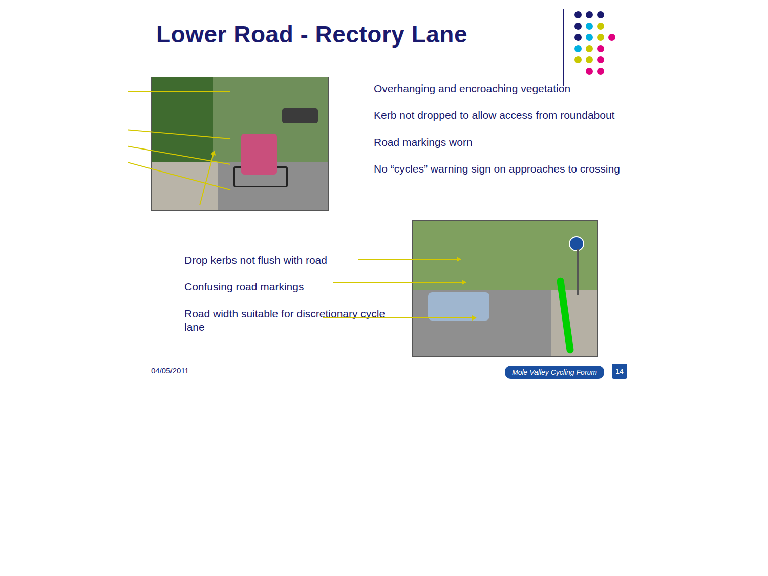Lower Road - Rectory Lane
Overhanging and encroaching vegetation
Kerb not dropped to allow access from roundabout
Road markings worn
No “cycles” warning sign on approaches to crossing
Drop kerbs not flush with road
Confusing road markings
Road width suitable for discretionary cycle lane
04/05/2011
Mole Valley Cycling Forum
14